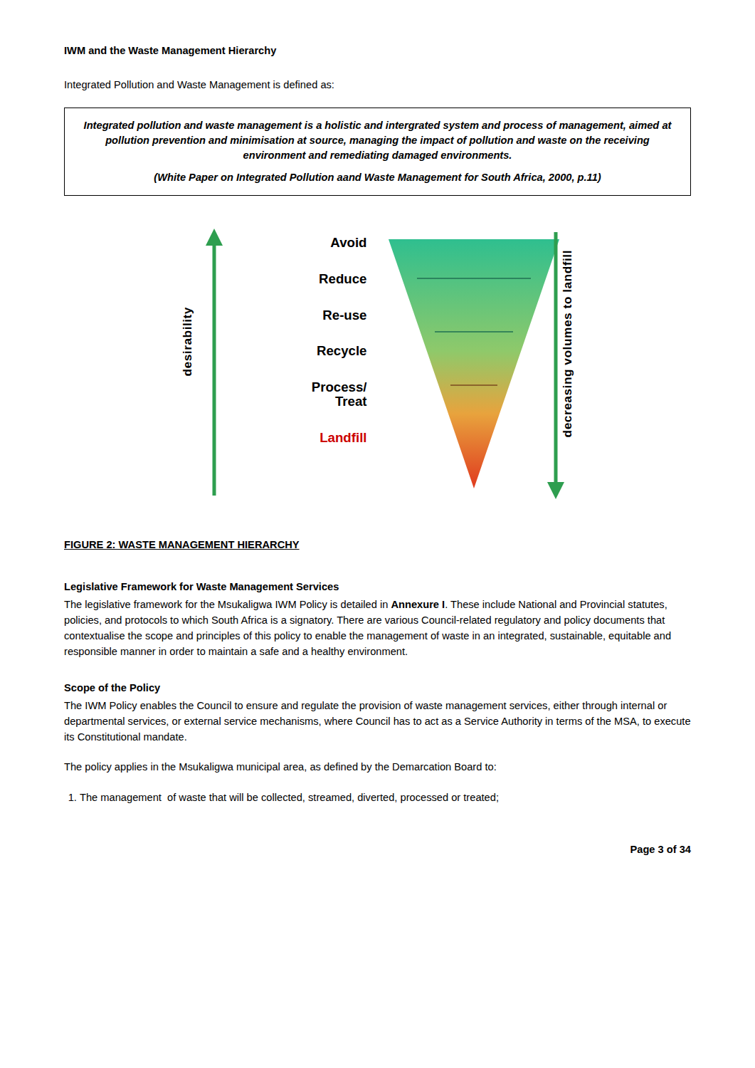IWM and the Waste Management Hierarchy
Integrated Pollution and Waste Management is defined as:
Integrated pollution and waste management is a holistic and intergrated system and process of management, aimed at pollution prevention and minimisation at source, managing the impact of pollution and waste on the receiving environment and remediating damaged environments.
(White Paper on Integrated Pollution aand Waste Management for South Africa, 2000, p.11)
desirability
Avoid
Reduce
Re-use
Recycle
Process/
Treat
Landfill
decreasing volumes to landfill
FIGURE 2: WASTE MANAGEMENT HIERARCHY
Legislative Framework for Waste Management Services
The legislative framework for the Msukaligwa IWM Policy is detailed in Annexure I. These include National and Provincial statutes, policies, and protocols to which South Africa is a signatory. There are various Council-related regulatory and policy documents that contextualise the scope and principles of this policy to enable the management of waste in an integrated, sustainable, equitable and responsible manner in order to maintain a safe and a healthy environment.
Scope of the Policy
The IWM Policy enables the Council to ensure and regulate the provision of waste management services, either through internal or departmental services, or external service mechanisms, where Council has to act as a Service Authority in terms of the MSA, to execute its Constitutional mandate.
The policy applies in the Msukaligwa municipal area, as defined by the Demarcation Board to:
The management of waste that will be collected, streamed, diverted, processed or treated;
Page 3 of 34